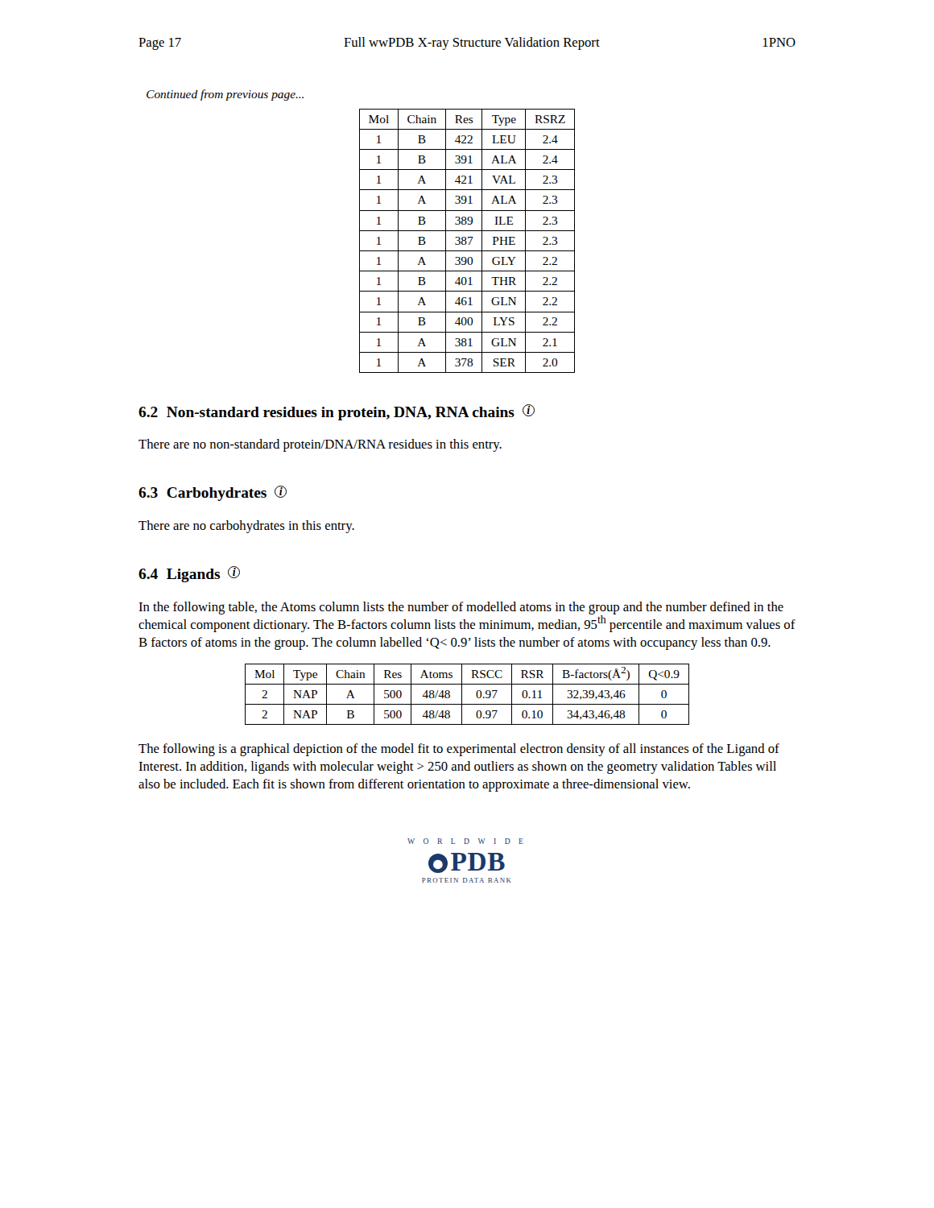Page 17
Full wwPDB X-ray Structure Validation Report
1PNO
Continued from previous page...
| Mol | Chain | Res | Type | RSRZ |
| --- | --- | --- | --- | --- |
| 1 | B | 422 | LEU | 2.4 |
| 1 | B | 391 | ALA | 2.4 |
| 1 | A | 421 | VAL | 2.3 |
| 1 | A | 391 | ALA | 2.3 |
| 1 | B | 389 | ILE | 2.3 |
| 1 | B | 387 | PHE | 2.3 |
| 1 | A | 390 | GLY | 2.2 |
| 1 | B | 401 | THR | 2.2 |
| 1 | A | 461 | GLN | 2.2 |
| 1 | B | 400 | LYS | 2.2 |
| 1 | A | 381 | GLN | 2.1 |
| 1 | A | 378 | SER | 2.0 |
6.2 Non-standard residues in protein, DNA, RNA chains i
There are no non-standard protein/DNA/RNA residues in this entry.
6.3 Carbohydrates i
There are no carbohydrates in this entry.
6.4 Ligands i
In the following table, the Atoms column lists the number of modelled atoms in the group and the number defined in the chemical component dictionary. The B-factors column lists the minimum, median, 95th percentile and maximum values of B factors of atoms in the group. The column labelled ‘Q< 0.9’ lists the number of atoms with occupancy less than 0.9.
| Mol | Type | Chain | Res | Atoms | RSCC | RSR | B-factors(Å 2 ) | Q<0.9 |
| --- | --- | --- | --- | --- | --- | --- | --- | --- |
| 2 | NAP | A | 500 | 48/48 | 0.97 | 0.11 | 32,39,43,46 | 0 |
| 2 | NAP | B | 500 | 48/48 | 0.97 | 0.10 | 34,43,46,48 | 0 |
The following is a graphical depiction of the model fit to experimental electron density of all instances of the Ligand of Interest. In addition, ligands with molecular weight > 250 and outliers as shown on the geometry validation Tables will also be included. Each fit is shown from different orientation to approximate a three-dimensional view.
W O R L D W I D E
●PDB
PROTEIN DATA BANK